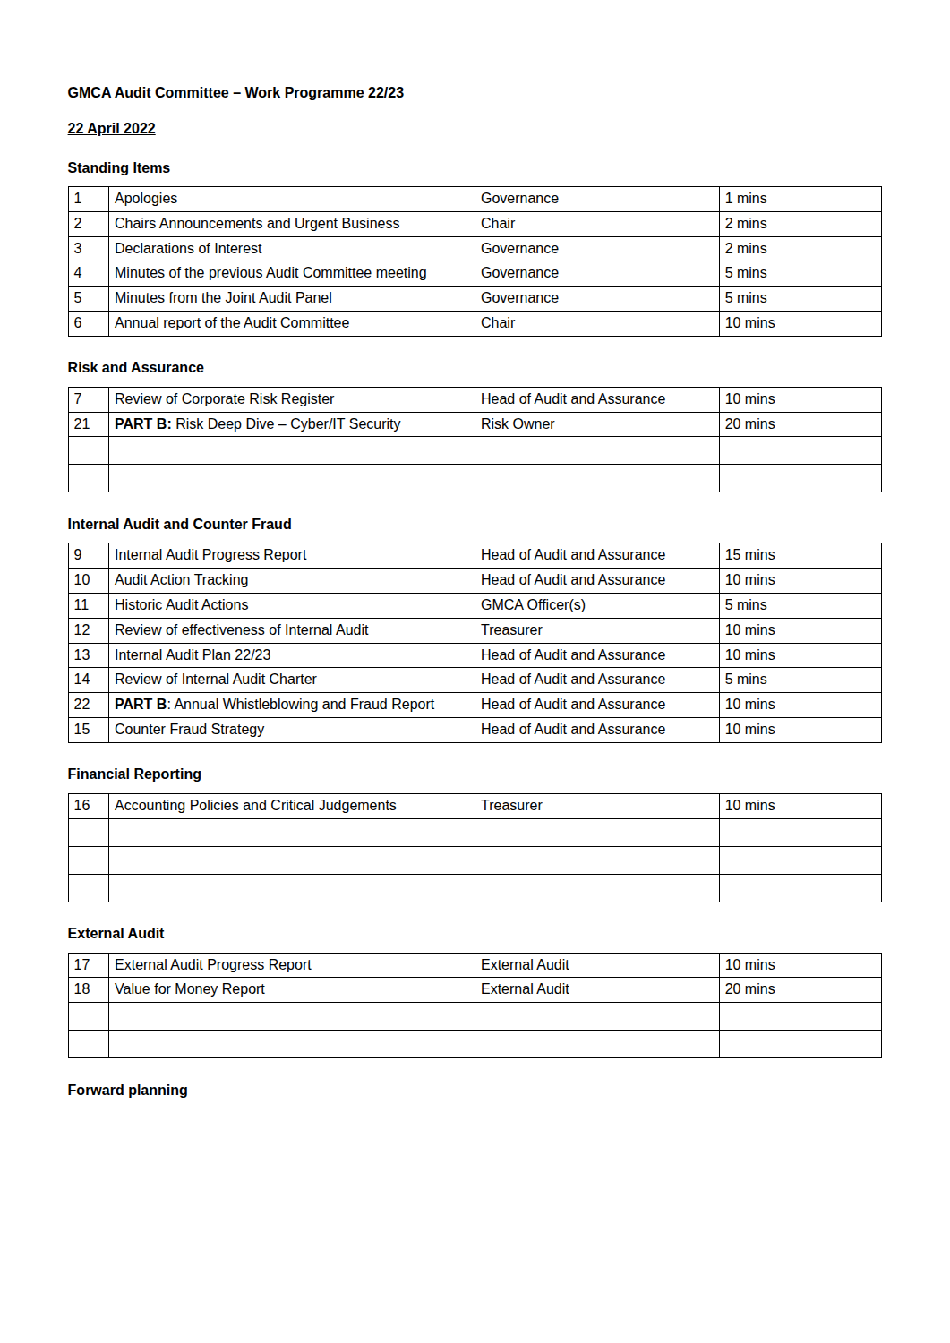GMCA Audit Committee – Work Programme 22/23
22 April 2022
Standing Items
| 1 | Apologies | Governance | 1 mins |
| 2 | Chairs Announcements and Urgent Business | Chair | 2 mins |
| 3 | Declarations of Interest | Governance | 2 mins |
| 4 | Minutes of the previous Audit Committee meeting | Governance | 5 mins |
| 5 | Minutes from the Joint Audit Panel | Governance | 5 mins |
| 6 | Annual report of the Audit Committee | Chair | 10 mins |
Risk and Assurance
| 7 | Review of Corporate Risk Register | Head of Audit and Assurance | 10 mins |
| 21 | PART B: Risk Deep Dive – Cyber/IT Security | Risk Owner | 20 mins |
Internal Audit and Counter Fraud
| 9 | Internal Audit Progress Report | Head of Audit and Assurance | 15 mins |
| 10 | Audit Action Tracking | Head of Audit and Assurance | 10 mins |
| 11 | Historic Audit Actions | GMCA Officer(s) | 5 mins |
| 12 | Review of effectiveness of Internal Audit | Treasurer | 10 mins |
| 13 | Internal Audit Plan 22/23 | Head of Audit and Assurance | 10 mins |
| 14 | Review of Internal Audit Charter | Head of Audit and Assurance | 5 mins |
| 22 | PART B : Annual Whistleblowing and Fraud Report | Head of Audit and Assurance | 10 mins |
| 15 | Counter Fraud Strategy | Head of Audit and Assurance | 10 mins |
Financial Reporting
| 16 | Accounting Policies and Critical Judgements | Treasurer | 10 mins |
External Audit
| 17 | External Audit Progress Report | External Audit | 10 mins |
| 18 | Value for Money Report | External Audit | 20 mins |
Forward planning